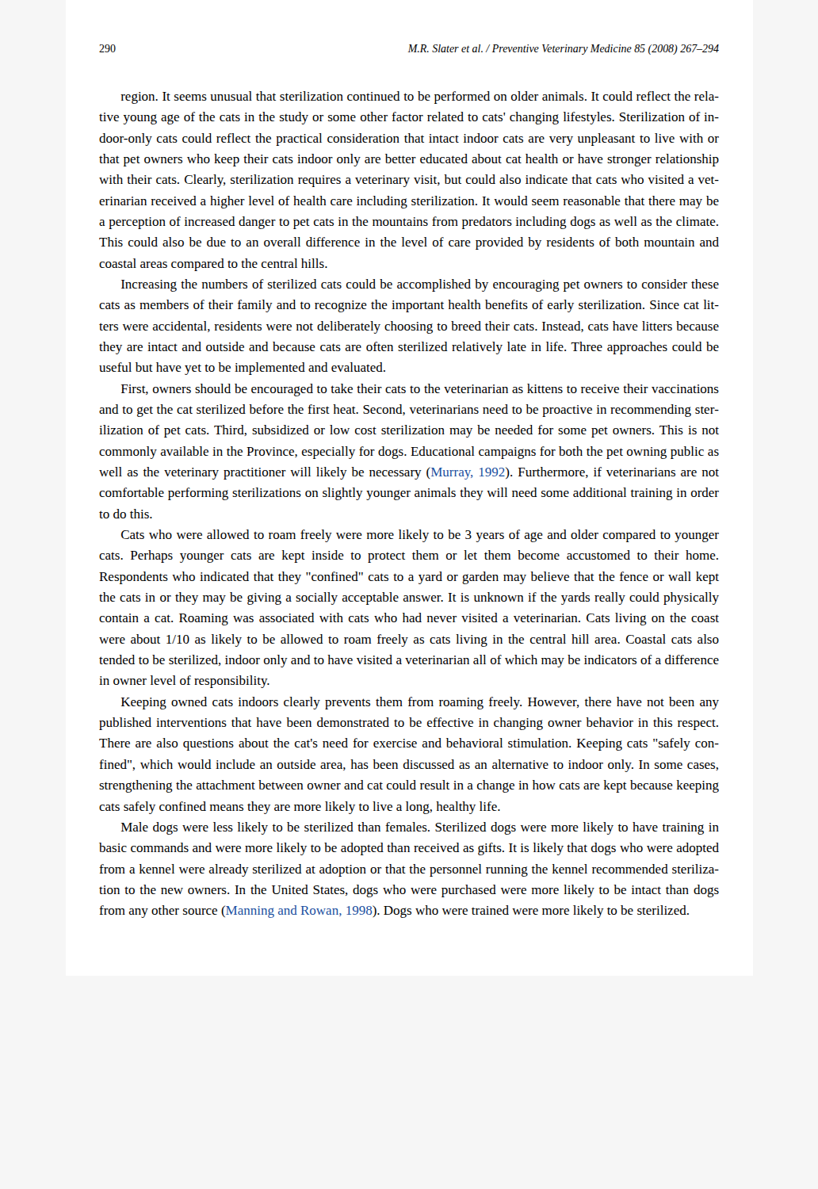290 M.R. Slater et al. / Preventive Veterinary Medicine 85 (2008) 267–294
region. It seems unusual that sterilization continued to be performed on older animals. It could reflect the relative young age of the cats in the study or some other factor related to cats' changing lifestyles. Sterilization of indoor-only cats could reflect the practical consideration that intact indoor cats are very unpleasant to live with or that pet owners who keep their cats indoor only are better educated about cat health or have stronger relationship with their cats. Clearly, sterilization requires a veterinary visit, but could also indicate that cats who visited a veterinarian received a higher level of health care including sterilization. It would seem reasonable that there may be a perception of increased danger to pet cats in the mountains from predators including dogs as well as the climate. This could also be due to an overall difference in the level of care provided by residents of both mountain and coastal areas compared to the central hills.
Increasing the numbers of sterilized cats could be accomplished by encouraging pet owners to consider these cats as members of their family and to recognize the important health benefits of early sterilization. Since cat litters were accidental, residents were not deliberately choosing to breed their cats. Instead, cats have litters because they are intact and outside and because cats are often sterilized relatively late in life. Three approaches could be useful but have yet to be implemented and evaluated.
First, owners should be encouraged to take their cats to the veterinarian as kittens to receive their vaccinations and to get the cat sterilized before the first heat. Second, veterinarians need to be proactive in recommending sterilization of pet cats. Third, subsidized or low cost sterilization may be needed for some pet owners. This is not commonly available in the Province, especially for dogs. Educational campaigns for both the pet owning public as well as the veterinary practitioner will likely be necessary (Murray, 1992). Furthermore, if veterinarians are not comfortable performing sterilizations on slightly younger animals they will need some additional training in order to do this.
Cats who were allowed to roam freely were more likely to be 3 years of age and older compared to younger cats. Perhaps younger cats are kept inside to protect them or let them become accustomed to their home. Respondents who indicated that they "confined" cats to a yard or garden may believe that the fence or wall kept the cats in or they may be giving a socially acceptable answer. It is unknown if the yards really could physically contain a cat. Roaming was associated with cats who had never visited a veterinarian. Cats living on the coast were about 1/10 as likely to be allowed to roam freely as cats living in the central hill area. Coastal cats also tended to be sterilized, indoor only and to have visited a veterinarian all of which may be indicators of a difference in owner level of responsibility.
Keeping owned cats indoors clearly prevents them from roaming freely. However, there have not been any published interventions that have been demonstrated to be effective in changing owner behavior in this respect. There are also questions about the cat's need for exercise and behavioral stimulation. Keeping cats "safely confined", which would include an outside area, has been discussed as an alternative to indoor only. In some cases, strengthening the attachment between owner and cat could result in a change in how cats are kept because keeping cats safely confined means they are more likely to live a long, healthy life.
Male dogs were less likely to be sterilized than females. Sterilized dogs were more likely to have training in basic commands and were more likely to be adopted than received as gifts. It is likely that dogs who were adopted from a kennel were already sterilized at adoption or that the personnel running the kennel recommended sterilization to the new owners. In the United States, dogs who were purchased were more likely to be intact than dogs from any other source (Manning and Rowan, 1998). Dogs who were trained were more likely to be sterilized.